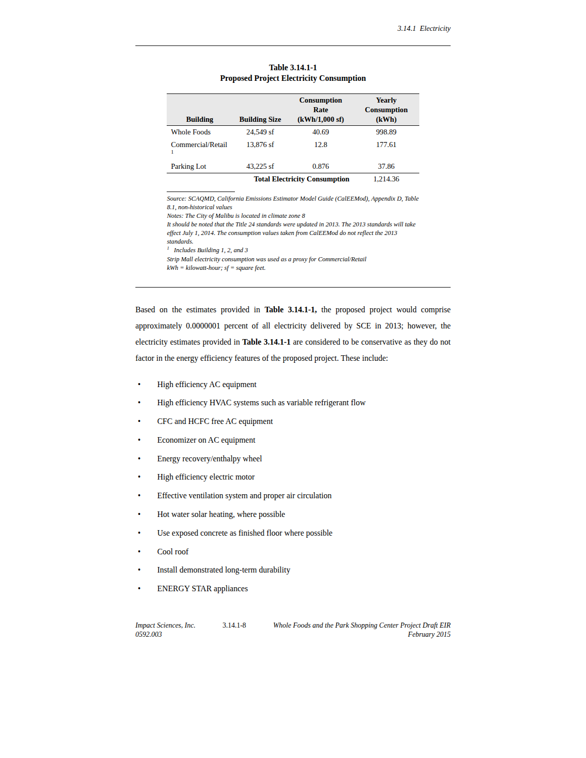3.14.1 Electricity
Table 3.14.1-1
Proposed Project Electricity Consumption
| Building | Building Size | Consumption Rate (kWh/1,000 sf) | Yearly Consumption (kWh) |
| --- | --- | --- | --- |
| Whole Foods | 24,549 sf | 40.69 | 998.89 |
| Commercial/Retail 1 | 13,876 sf | 12.8 | 177.61 |
| Parking Lot | 43,225 sf | 0.876 | 37.86 |
| Total Electricity Consumption | 1,214.36 |
Source: SCAQMD, California Emissions Estimator Model Guide (CalEEMod), Appendix D, Table 8.1, non-historical values
Notes: The City of Malibu is located in climate zone 8
It should be noted that the Title 24 standards were updated in 2013. The 2013 standards will take effect July 1, 2014. The consumption values taken from CalEEMod do not reflect the 2013 standards.
1 Includes Building 1, 2, and 3
Strip Mall electricity consumption was used as a proxy for Commercial/Retail
kWh = kilowatt-hour; sf = square feet.
Based on the estimates provided in Table 3.14.1-1, the proposed project would comprise approximately 0.0000001 percent of all electricity delivered by SCE in 2013; however, the electricity estimates provided in Table 3.14.1-1 are considered to be conservative as they do not factor in the energy efficiency features of the proposed project. These include:
High efficiency AC equipment
High efficiency HVAC systems such as variable refrigerant flow
CFC and HCFC free AC equipment
Economizer on AC equipment
Energy recovery/enthalpy wheel
High efficiency electric motor
Effective ventilation system and proper air circulation
Hot water solar heating, where possible
Use exposed concrete as finished floor where possible
Cool roof
Install demonstrated long-term durability
ENERGY STAR appliances
Impact Sciences, Inc.
0592.003
3.14.1-8
Whole Foods and the Park Shopping Center Project Draft EIR
February 2015